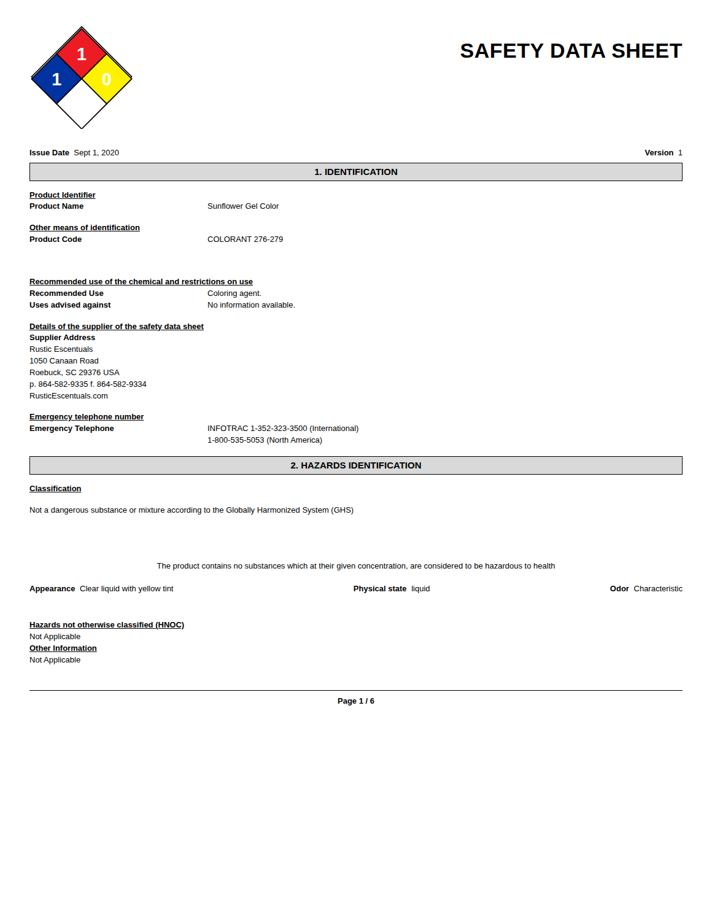1 1 0
SAFETY DATA SHEET
Issue Date Sept 1, 2020
Version 1
1. IDENTIFICATION
Product Identifier
| Product Name | Sunflower Gel Color |
Other means of identification
| Product Code | COLORANT 276-279 |
Recommended use of the chemical and restrictions on use
| Recommended Use | Coloring agent. |
| Uses advised against | No information available. |
Details of the supplier of the safety data sheet
Supplier Address
Rustic Escentuals
1050 Canaan Road
Roebuck, SC 29376 USA
p. 864-582-9335 f. 864-582-9334
RusticEscentuals.com
Emergency telephone number
| Emergency Telephone | INFOTRAC 1-352-323-3500 (International) 1-800-535-5053 (North America) |
2. HAZARDS IDENTIFICATION
Classification
Not a dangerous substance or mixture according to the Globally Harmonized System (GHS)
The product contains no substances which at their given concentration, are considered to be hazardous to health
Appearance Clear liquid with yellow tint
Physical state liquid
Odor Characteristic
Hazards not otherwise classified (HNOC)
Not Applicable
Other Information
Not Applicable
Page 1 / 6